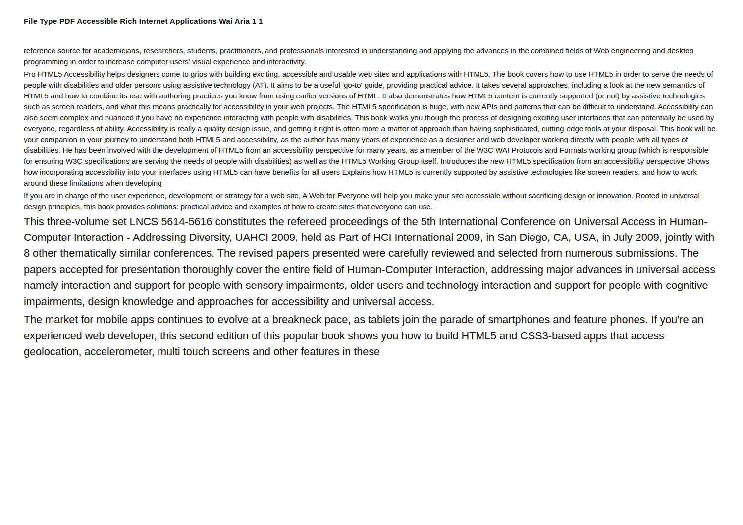File Type PDF Accessible Rich Internet Applications Wai Aria 1 1
reference source for academicians, researchers, students, practitioners, and professionals interested in understanding and applying the advances in the combined fields of Web engineering and desktop programming in order to increase computer users' visual experience and interactivity.
Pro HTML5 Accessibility helps designers come to grips with building exciting, accessible and usable web sites and applications with HTML5. The book covers how to use HTML5 in order to serve the needs of people with disabilities and older persons using assistive technology (AT). It aims to be a useful 'go-to' guide, providing practical advice. It takes several approaches, including a look at the new semantics of HTML5 and how to combine its use with authoring practices you know from using earlier versions of HTML. It also demonstrates how HTML5 content is currently supported (or not) by assistive technologies such as screen readers, and what this means practically for accessibility in your web projects. The HTML5 specification is huge, with new APIs and patterns that can be difficult to understand. Accessibility can also seem complex and nuanced if you have no experience interacting with people with disabilities. This book walks you though the process of designing exciting user interfaces that can potentially be used by everyone, regardless of ability. Accessibility is really a quality design issue, and getting it right is often more a matter of approach than having sophisticated, cutting-edge tools at your disposal. This book will be your companion in your journey to understand both HTML5 and accessibility, as the author has many years of experience as a designer and web developer working directly with people with all types of disabilities. He has been involved with the development of HTML5 from an accessibility perspective for many years, as a member of the W3C WAI Protocols and Formats working group (which is responsible for ensuring W3C specifications are serving the needs of people with disabilities) as well as the HTML5 Working Group itself. Introduces the new HTML5 specification from an accessibility perspective Shows how incorporating accessibility into your interfaces using HTML5 can have benefits for all users Explains how HTML5 is currently supported by assistive technologies like screen readers, and how to work around these limitations when developing
If you are in charge of the user experience, development, or strategy for a web site, A Web for Everyone will help you make your site accessible without sacrificing design or innovation. Rooted in universal design principles, this book provides solutions: practical advice and examples of how to create sites that everyone can use.
This three-volume set LNCS 5614-5616 constitutes the refereed proceedings of the 5th International Conference on Universal Access in Human-Computer Interaction - Addressing Diversity, UAHCI 2009, held as Part of HCI International 2009, in San Diego, CA, USA, in July 2009, jointly with 8 other thematically similar conferences. The revised papers presented were carefully reviewed and selected from numerous submissions. The papers accepted for presentation thoroughly cover the entire field of Human-Computer Interaction, addressing major advances in universal access namely interaction and support for people with sensory impairments, older users and technology interaction and support for people with cognitive impairments, design knowledge and approaches for accessibility and universal access.
The market for mobile apps continues to evolve at a breakneck pace, as tablets join the parade of smartphones and feature phones. If you're an experienced web developer, this second edition of this popular book shows you how to build HTML5 and CSS3-based apps that access geolocation, accelerometer, multi touch screens and other features in these